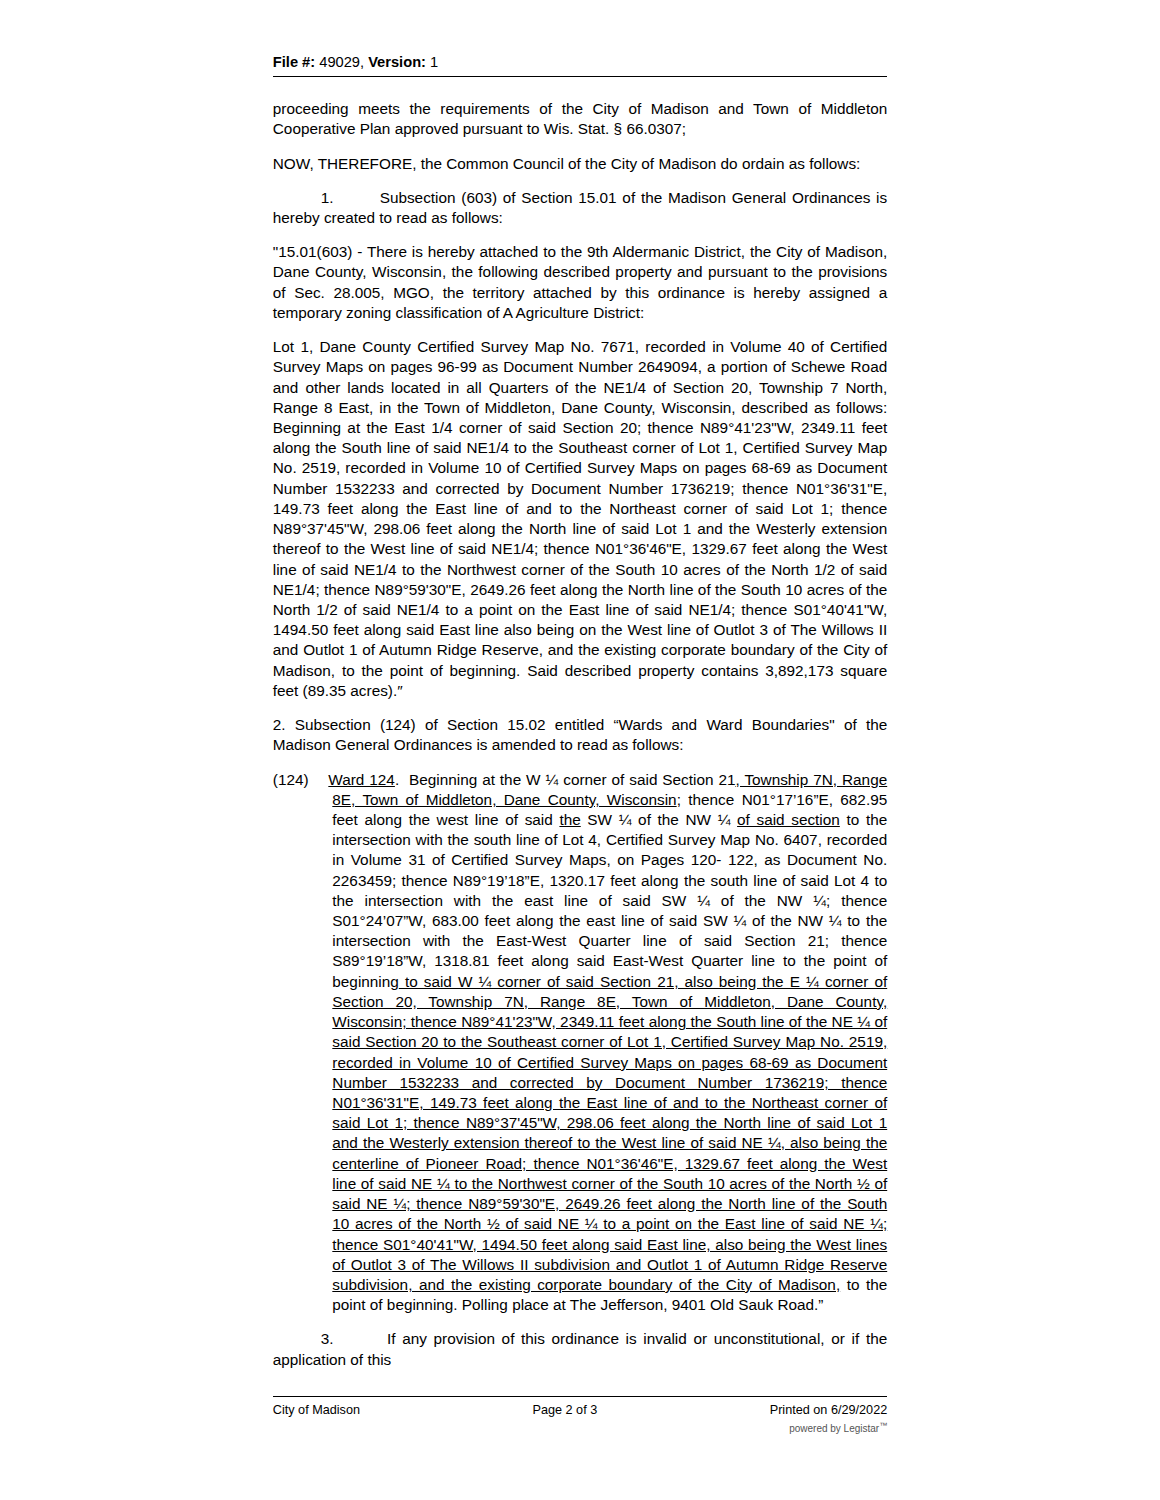File #: 49029, Version: 1
proceeding meets the requirements of the City of Madison and Town of Middleton Cooperative Plan approved pursuant to Wis. Stat. § 66.0307;
NOW, THEREFORE, the Common Council of the City of Madison do ordain as follows:
1. Subsection (603) of Section 15.01 of the Madison General Ordinances is hereby created to read as follows:
"15.01(603) - There is hereby attached to the 9th Aldermanic District, the City of Madison, Dane County, Wisconsin, the following described property and pursuant to the provisions of Sec. 28.005, MGO, the territory attached by this ordinance is hereby assigned a temporary zoning classification of A Agriculture District:
Lot 1, Dane County Certified Survey Map No. 7671, recorded in Volume 40 of Certified Survey Maps on pages 96-99 as Document Number 2649094, a portion of Schewe Road and other lands located in all Quarters of the NE1/4 of Section 20, Township 7 North, Range 8 East, in the Town of Middleton, Dane County, Wisconsin, described as follows: Beginning at the East 1/4 corner of said Section 20; thence N89°41'23"W, 2349.11 feet along the South line of said NE1/4 to the Southeast corner of Lot 1, Certified Survey Map No. 2519, recorded in Volume 10 of Certified Survey Maps on pages 68-69 as Document Number 1532233 and corrected by Document Number 1736219; thence N01°36'31"E, 149.73 feet along the East line of and to the Northeast corner of said Lot 1; thence N89°37'45"W, 298.06 feet along the North line of said Lot 1 and the Westerly extension thereof to the West line of said NE1/4; thence N01°36'46"E, 1329.67 feet along the West line of said NE1/4 to the Northwest corner of the South 10 acres of the North 1/2 of said NE1/4; thence N89°59'30"E, 2649.26 feet along the North line of the South 10 acres of the North 1/2 of said NE1/4 to a point on the East line of said NE1/4; thence S01°40'41"W, 1494.50 feet along said East line also being on the West line of Outlot 3 of The Willows II and Outlot 1 of Autumn Ridge Reserve, and the existing corporate boundary of the City of Madison, to the point of beginning. Said described property contains 3,892,173 square feet (89.35 acres).″
2. Subsection (124) of Section 15.02 entitled “Wards and Ward Boundaries" of the Madison General Ordinances is amended to read as follows:
(124) Ward 124. Beginning at the W ¼ corner of said Section 21, Township 7N, Range 8E, Town of Middleton, Dane County, Wisconsin; thence N01°17’16”E, 682.95 feet along the west line of said the SW ¼ of the NW ¼ of said section to the intersection with the south line of Lot 4, Certified Survey Map No. 6407, recorded in Volume 31 of Certified Survey Maps, on Pages 120- 122, as Document No. 2263459; thence N89°19’18”E, 1320.17 feet along the south line of said Lot 4 to the intersection with the east line of said SW ¼ of the NW ¼; thence S01°24’07”W, 683.00 feet along the east line of said SW ¼ of the NW ¼ to the intersection with the East-West Quarter line of said Section 21; thence S89°19’18”W, 1318.81 feet along said East-West Quarter line to the point of beginning to said W ¼ corner of said Section 21, also being the E ¼ corner of Section 20, Township 7N, Range 8E, Town of Middleton, Dane County, Wisconsin; thence N89°41'23"W, 2349.11 feet along the South line of the NE ¼ of said Section 20 to the Southeast corner of Lot 1, Certified Survey Map No. 2519, recorded in Volume 10 of Certified Survey Maps on pages 68-69 as Document Number 1532233 and corrected by Document Number 1736219; thence N01°36'31"E, 149.73 feet along the East line of and to the Northeast corner of said Lot 1; thence N89°37'45"W, 298.06 feet along the North line of said Lot 1 and the Westerly extension thereof to the West line of said NE ¼, also being the centerline of Pioneer Road; thence N01°36'46"E, 1329.67 feet along the West line of said NE ¼ to the Northwest corner of the South 10 acres of the North ½ of said NE ¼; thence N89°59'30"E, 2649.26 feet along the North line of the South 10 acres of the North ½ of said NE ¼ to a point on the East line of said NE ¼; thence S01°40'41"W, 1494.50 feet along said East line, also being the West lines of Outlot 3 of The Willows II subdivision and Outlot 1 of Autumn Ridge Reserve subdivision, and the existing corporate boundary of the City of Madison, to the point of beginning. Polling place at The Jefferson, 9401 Old Sauk Road.”
3. If any provision of this ordinance is invalid or unconstitutional, or if the application of this
City of Madison
Page 2 of 3
Printed on 6/29/2022
powered by Legistar™